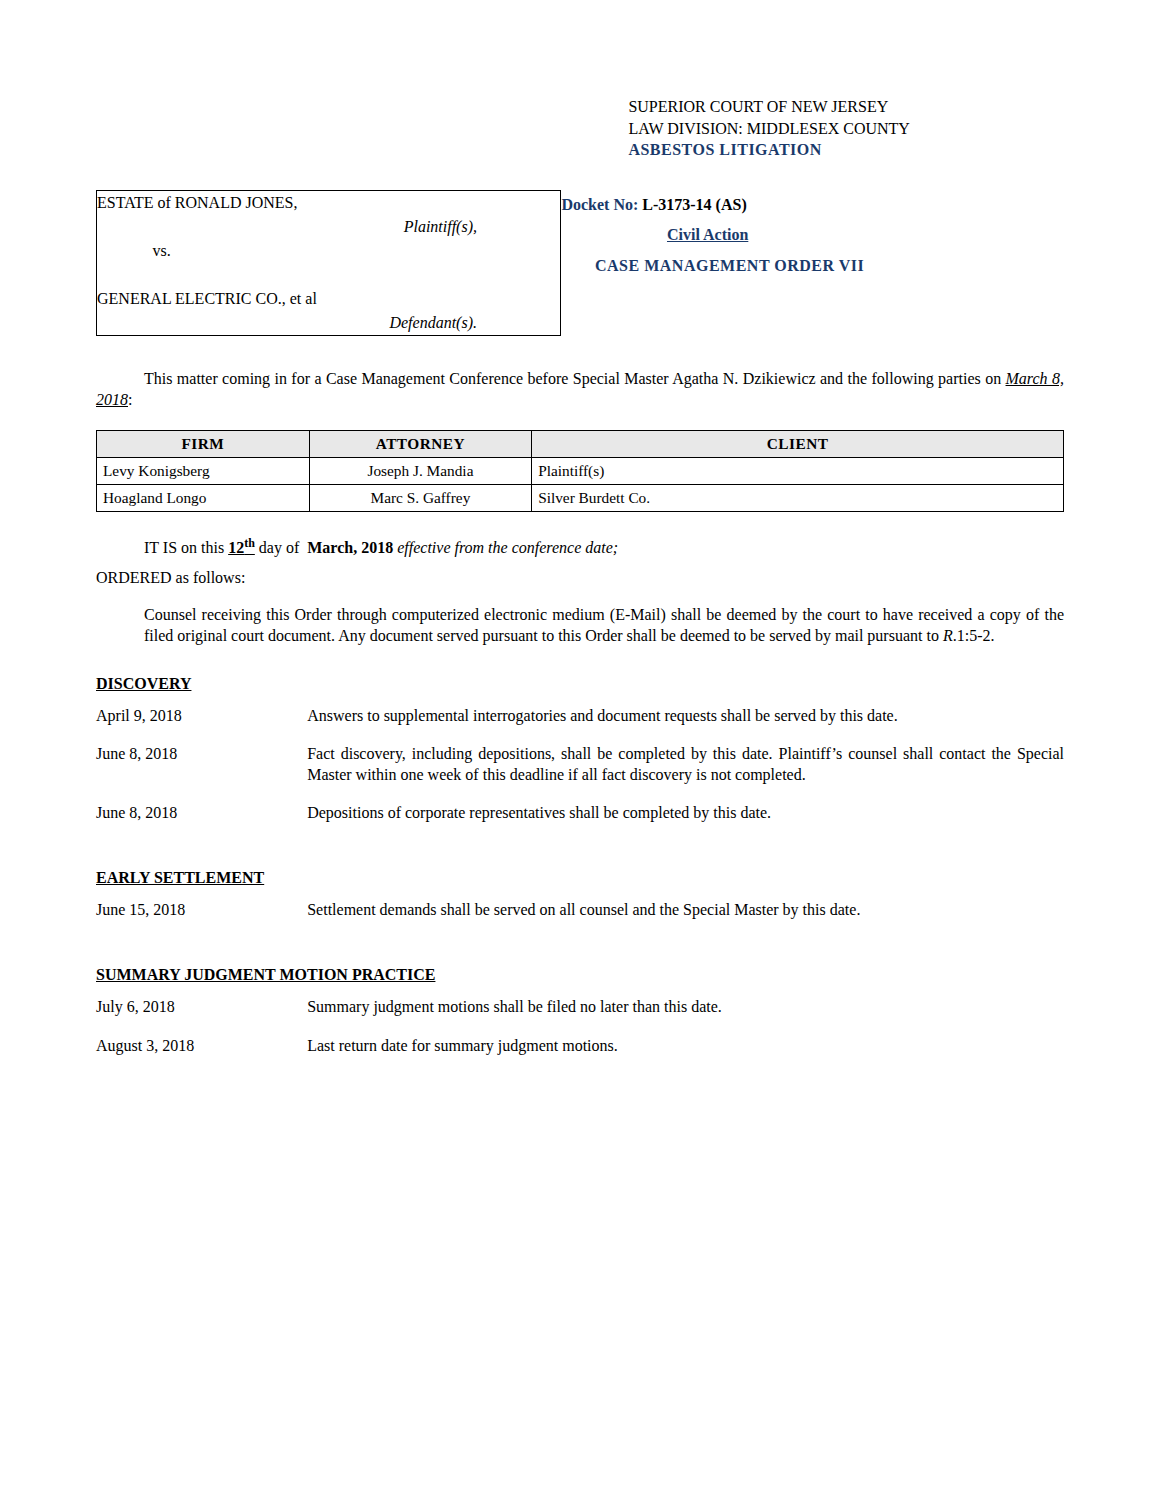SUPERIOR COURT OF NEW JERSEY
LAW DIVISION: MIDDLESEX COUNTY
ASBESTOS LITIGATION
| ESTATE of RONALD JONES, Plaintiff(s), vs. GENERAL ELECTRIC CO., et al Defendant(s). | Docket No: L-3173-14 (AS) Civil Action CASE MANAGEMENT ORDER VII |
This matter coming in for a Case Management Conference before Special Master Agatha N. Dzikiewicz and the following parties on March 8, 2018:
| FIRM | ATTORNEY | CLIENT |
| --- | --- | --- |
| Levy Konigsberg | Joseph J. Mandia | Plaintiff(s) |
| Hoagland Longo | Marc S. Gaffrey | Silver Burdett Co. |
IT IS on this 12th day of March, 2018 effective from the conference date;
ORDERED as follows:
Counsel receiving this Order through computerized electronic medium (E-Mail) shall be deemed by the court to have received a copy of the filed original court document. Any document served pursuant to this Order shall be deemed to be served by mail pursuant to R.1:5-2.
DISCOVERY
| April 9, 2018 | Answers to supplemental interrogatories and document requests shall be served by this date. |
| June 8, 2018 | Fact discovery, including depositions, shall be completed by this date. Plaintiff’s counsel shall contact the Special Master within one week of this deadline if all fact discovery is not completed. |
| June 8, 2018 | Depositions of corporate representatives shall be completed by this date. |
EARLY SETTLEMENT
| June 15, 2018 | Settlement demands shall be served on all counsel and the Special Master by this date. |
SUMMARY JUDGMENT MOTION PRACTICE
| July 6, 2018 | Summary judgment motions shall be filed no later than this date. |
| August 3, 2018 | Last return date for summary judgment motions. |